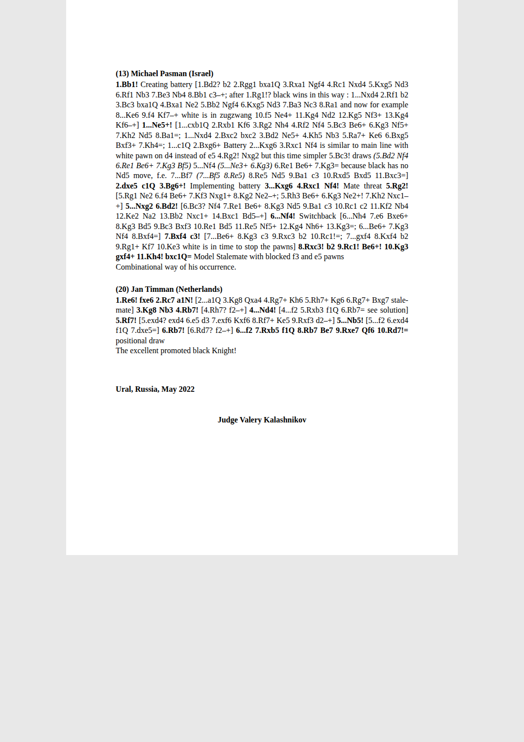(13) Michael Pasman (Israel)
1.Bb1! Creating battery [1.Bd2? b2 2.Rgg1 bxa1Q 3.Rxa1 Ngf4 4.Rc1 Nxd4 5.Kxg5 Nd3 6.Rf1 Nb3 7.Be3 Nb4 8.Bb1 c3–+; after 1.Rg1!? black wins in this way : 1...Nxd4 2.Rf1 b2 3.Bc3 bxa1Q 4.Bxa1 Ne2 5.Bb2 Ngf4 6.Kxg5 Nd3 7.Ba3 Nc3 8.Ra1 and now for example 8...Ke6 9.f4 Kf7–+ white is in zugzwang 10.f5 Ne4+ 11.Kg4 Nd2 12.Kg5 Nf3+ 13.Kg4 Kf6–+] 1...Ne5+! [1...cxb1Q 2.Rxb1 Kf6 3.Rg2 Nh4 4.Rf2 Nf4 5.Bc3 Be6+ 6.Kg3 Nf5+ 7.Kh2 Nd5 8.Ba1=; 1...Nxd4 2.Bxc2 bxc2 3.Bd2 Ne5+ 4.Kh5 Nb3 5.Ra7+ Ke6 6.Bxg5 Bxf3+ 7.Kh4=; 1...c1Q 2.Bxg6+ Battery 2...Kxg6 3.Rxc1 Nf4 is similar to main line with white pawn on d4 instead of e5 4.Rg2! Nxg2 but this time simpler 5.Bc3! draws (5.Bd2 Nf4 6.Re1 Be6+ 7.Kg3 Bf5) 5...Nf4 (5...Ne3+ 6.Kg3) 6.Re1 Be6+ 7.Kg3= because black has no Nd5 move, f.e. 7...Bf7 (7...Bf5 8.Re5) 8.Re5 Nd5 9.Ba1 c3 10.Rxd5 Bxd5 11.Bxc3=] 2.dxe5 c1Q 3.Bg6+! Implementing battery 3...Kxg6 4.Rxc1 Nf4! Mate threat 5.Rg2! [5.Rg1 Ne2 6.f4 Be6+ 7.Kf3 Nxg1+ 8.Kg2 Ne2–+; 5.Rh3 Be6+ 6.Kg3 Ne2+! 7.Kh2 Nxc1–+] 5...Nxg2 6.Bd2! [6.Bc3? Nf4 7.Re1 Be6+ 8.Kg3 Nd5 9.Ba1 c3 10.Rc1 c2 11.Kf2 Nb4 12.Ke2 Na2 13.Bb2 Nxc1+ 14.Bxc1 Bd5–+] 6...Nf4! Switchback [6...Nh4 7.e6 Bxe6+ 8.Kg3 Bd5 9.Bc3 Bxf3 10.Re1 Bd5 11.Re5 Nf5+ 12.Kg4 Nh6+ 13.Kg3=; 6...Be6+ 7.Kg3 Nf4 8.Bxf4=] 7.Bxf4 c3! [7...Be6+ 8.Kg3 c3 9.Rxc3 b2 10.Rc1!=; 7...gxf4 8.Kxf4 b2 9.Rg1+ Kf7 10.Ke3 white is in time to stop the pawns] 8.Rxc3! b2 9.Rc1! Be6+! 10.Kg3 gxf4+ 11.Kh4! bxc1Q= Model Stalemate with blocked f3 and e5 pawns
Combinational way of his occurrence.
(20) Jan Timman (Netherlands)
1.Re6! fxe6 2.Rc7 a1N! [2...a1Q 3.Kg8 Qxa4 4.Rg7+ Kh6 5.Rh7+ Kg6 6.Rg7+ Bxg7 stalemate] 3.Kg8 Nb3 4.Rb7! [4.Rh7? f2–+] 4...Nd4! [4...f2 5.Rxb3 f1Q 6.Rb7= see solution] 5.Rf7! [5.exd4? exd4 6.e5 d3 7.exf6 Kxf6 8.Rf7+ Ke5 9.Rxf3 d2–+] 5...Nb5! [5...f2 6.exd4 f1Q 7.dxe5=] 6.Rb7! [6.Rd7? f2–+] 6...f2 7.Rxb5 f1Q 8.Rb7 Be7 9.Rxe7 Qf6 10.Rd7!= positional draw
The excellent promoted black Knight!
Ural, Russia, May 2022
Judge Valery Kalashnikov